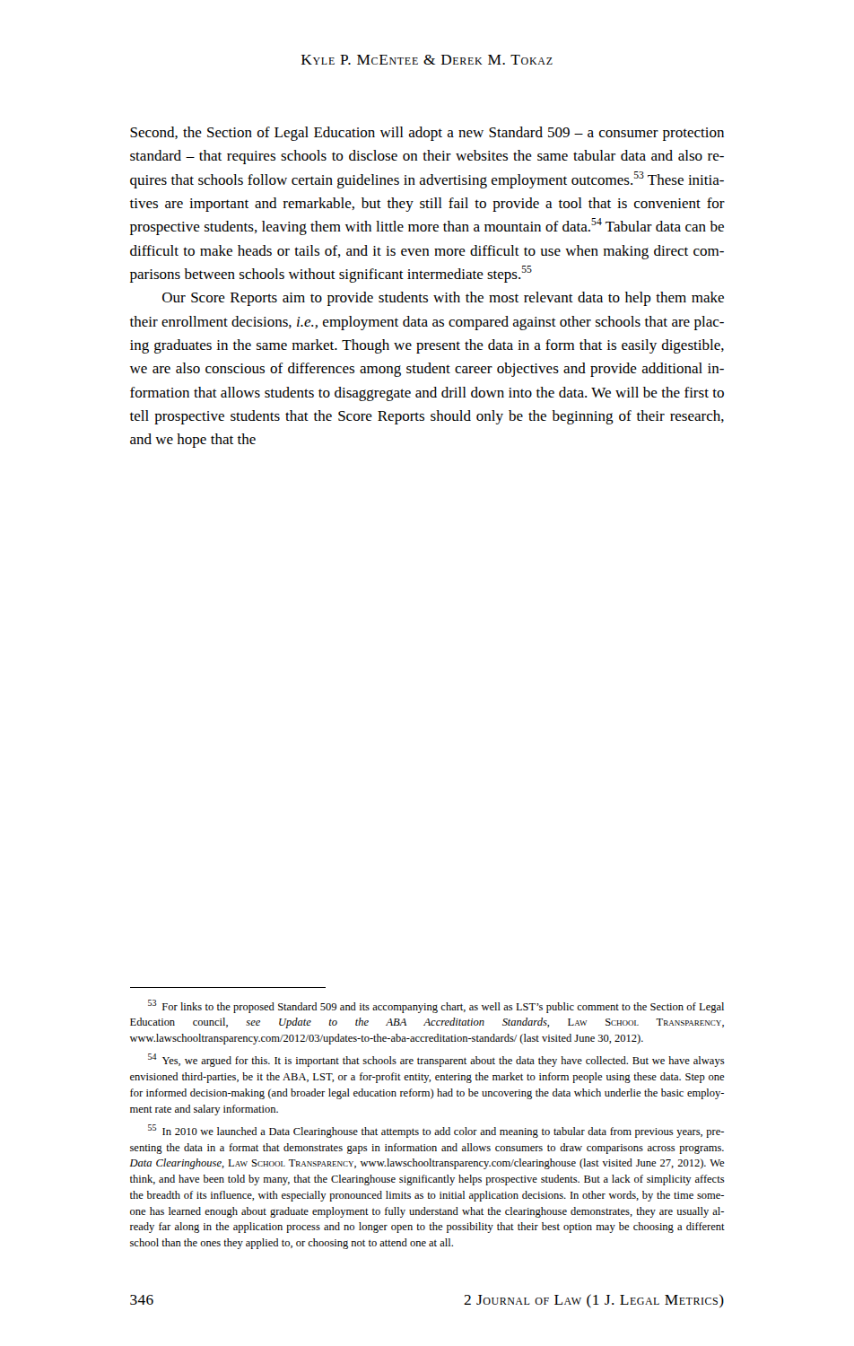Kyle P. McEntee & Derek M. Tokaz
Second, the Section of Legal Education will adopt a new Standard 509 – a consumer protection standard – that requires schools to disclose on their websites the same tabular data and also requires that schools follow certain guidelines in advertising employment outcomes.53 These initiatives are important and remarkable, but they still fail to provide a tool that is convenient for prospective students, leaving them with little more than a mountain of data.54 Tabular data can be difficult to make heads or tails of, and it is even more difficult to use when making direct comparisons between schools without significant intermediate steps.55
Our Score Reports aim to provide students with the most relevant data to help them make their enrollment decisions, i.e., employment data as compared against other schools that are placing graduates in the same market. Though we present the data in a form that is easily digestible, we are also conscious of differences among student career objectives and provide additional information that allows students to disaggregate and drill down into the data. We will be the first to tell prospective students that the Score Reports should only be the beginning of their research, and we hope that the
53 For links to the proposed Standard 509 and its accompanying chart, as well as LST’s public comment to the Section of Legal Education council, see Update to the ABA Accreditation Standards, Law School Transparency, www.lawschooltransparency.com/2012/03/updates-to-the-aba-accreditation-standards/ (last visited June 30, 2012).
54 Yes, we argued for this. It is important that schools are transparent about the data they have collected. But we have always envisioned third-parties, be it the ABA, LST, or a for-profit entity, entering the market to inform people using these data. Step one for informed decision-making (and broader legal education reform) had to be uncovering the data which underlie the basic employment rate and salary information.
55 In 2010 we launched a Data Clearinghouse that attempts to add color and meaning to tabular data from previous years, presenting the data in a format that demonstrates gaps in information and allows consumers to draw comparisons across programs. Data Clearinghouse, Law School Transparency, www.lawschooltransparency.com/clearinghouse (last visited June 27, 2012). We think, and have been told by many, that the Clearinghouse significantly helps prospective students. But a lack of simplicity affects the breadth of its influence, with especially pronounced limits as to initial application decisions. In other words, by the time someone has learned enough about graduate employment to fully understand what the clearinghouse demonstrates, they are usually already far along in the application process and no longer open to the possibility that their best option may be choosing a different school than the ones they applied to, or choosing not to attend one at all.
346 2 Journal of Law (1 J. Legal Metrics)